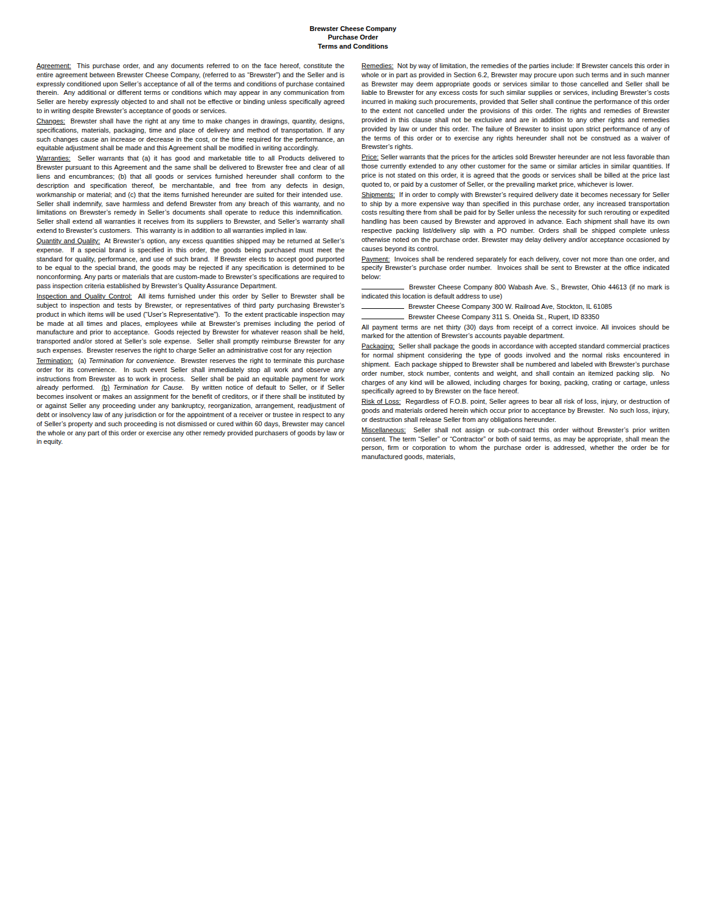Brewster Cheese Company
Purchase Order
Terms and Conditions
Agreement: This purchase order, and any documents referred to on the face hereof, constitute the entire agreement between Brewster Cheese Company, (referred to as “Brewster”) and the Seller and is expressly conditioned upon Seller’s acceptance of all of the terms and conditions of purchase contained therein. Any additional or different terms or conditions which may appear in any communication from Seller are hereby expressly objected to and shall not be effective or binding unless specifically agreed to in writing despite Brewster’s acceptance of goods or services.
Changes: Brewster shall have the right at any time to make changes in drawings, quantity, designs, specifications, materials, packaging, time and place of delivery and method of transportation. If any such changes cause an increase or decrease in the cost, or the time required for the performance, an equitable adjustment shall be made and this Agreement shall be modified in writing accordingly.
Warranties: Seller warrants that (a) it has good and marketable title to all Products delivered to Brewster pursuant to this Agreement and the same shall be delivered to Brewster free and clear of all liens and encumbrances; (b) that all goods or services furnished hereunder shall conform to the description and specification thereof, be merchantable, and free from any defects in design, workmanship or material; and (c) that the items furnished hereunder are suited for their intended use. Seller shall indemnify, save harmless and defend Brewster from any breach of this warranty, and no limitations on Brewster’s remedy in Seller’s documents shall operate to reduce this indemnification. Seller shall extend all warranties it receives from its suppliers to Brewster, and Seller’s warranty shall extend to Brewster’s customers. This warranty is in addition to all warranties implied in law.
Quantity and Quality: At Brewster’s option, any excess quantities shipped may be returned at Seller’s expense. If a special brand is specified in this order, the goods being purchased must meet the standard for quality, performance, and use of such brand. If Brewster elects to accept good purported to be equal to the special brand, the goods may be rejected if any specification is determined to be nonconforming. Any parts or materials that are custom-made to Brewster’s specifications are required to pass inspection criteria established by Brewster’s Quality Assurance Department.
Inspection and Quality Control: All items furnished under this order by Seller to Brewster shall be subject to inspection and tests by Brewster, or representatives of third party purchasing Brewster’s product in which items will be used (“User’s Representative”). To the extent practicable inspection may be made at all times and places, employees while at Brewster’s premises including the period of manufacture and prior to acceptance. Goods rejected by Brewster for whatever reason shall be held, transported and/or stored at Seller’s sole expense. Seller shall promptly reimburse Brewster for any such expenses. Brewster reserves the right to charge Seller an administrative cost for any rejection
Termination: (a) Termination for convenience. Brewster reserves the right to terminate this purchase order for its convenience. In such event Seller shall immediately stop all work and observe any instructions from Brewster as to work in process. Seller shall be paid an equitable payment for work already performed. (b) Termination for Cause. By written notice of default to Seller, or if Seller becomes insolvent or makes an assignment for the benefit of creditors, or if there shall be instituted by or against Seller any proceeding under any bankruptcy, reorganization, arrangement, readjustment of debt or insolvency law of any jurisdiction or for the appointment of a receiver or trustee in respect to any of Seller’s property and such proceeding is not dismissed or cured within 60 days, Brewster may cancel the whole or any part of this order or exercise any other remedy provided purchasers of goods by law or in equity.
Remedies: Not by way of limitation, the remedies of the parties include: If Brewster cancels this order in whole or in part as provided in Section 6.2, Brewster may procure upon such terms and in such manner as Brewster may deem appropriate goods or services similar to those cancelled and Seller shall be liable to Brewster for any excess costs for such similar supplies or services, including Brewster’s costs incurred in making such procurements, provided that Seller shall continue the performance of this order to the extent not cancelled under the provisions of this order. The rights and remedies of Brewster provided in this clause shall not be exclusive and are in addition to any other rights and remedies provided by law or under this order. The failure of Brewster to insist upon strict performance of any of the terms of this order or to exercise any rights hereunder shall not be construed as a waiver of Brewster’s rights.
Price: Seller warrants that the prices for the articles sold Brewster hereunder are not less favorable than those currently extended to any other customer for the same or similar articles in similar quantities. If price is not stated on this order, it is agreed that the goods or services shall be billed at the price last quoted to, or paid by a customer of Seller, or the prevailing market price, whichever is lower.
Shipments: If in order to comply with Brewster’s required delivery date it becomes necessary for Seller to ship by a more expensive way than specified in this purchase order, any increased transportation costs resulting there from shall be paid for by Seller unless the necessity for such rerouting or expedited handling has been caused by Brewster and approved in advance. Each shipment shall have its own respective packing list/delivery slip with a PO number. Orders shall be shipped complete unless otherwise noted on the purchase order. Brewster may delay delivery and/or acceptance occasioned by causes beyond its control.
Payment: Invoices shall be rendered separately for each delivery, cover not more than one order, and specify Brewster’s purchase order number. Invoices shall be sent to Brewster at the office indicated below:
Brewster Cheese Company 800 Wabash Ave. S., Brewster, Ohio 44613 (if no mark is indicated this location is default address to use)
Brewster Cheese Company 300 W. Railroad Ave, Stockton, IL 61085
Brewster Cheese Company 311 S. Oneida St., Rupert, ID 83350
All payment terms are net thirty (30) days from receipt of a correct invoice. All invoices should be marked for the attention of Brewster’s accounts payable department.
Packaging: Seller shall package the goods in accordance with accepted standard commercial practices for normal shipment considering the type of goods involved and the normal risks encountered in shipment. Each package shipped to Brewster shall be numbered and labeled with Brewster’s purchase order number, stock number, contents and weight, and shall contain an itemized packing slip. No charges of any kind will be allowed, including charges for boxing, packing, crating or cartage, unless specifically agreed to by Brewster on the face hereof.
Risk of Loss: Regardless of F.O.B. point, Seller agrees to bear all risk of loss, injury, or destruction of goods and materials ordered herein which occur prior to acceptance by Brewster. No such loss, injury, or destruction shall release Seller from any obligations hereunder.
Miscellaneous: Seller shall not assign or sub-contract this order without Brewster’s prior written consent. The term “Seller” or “Contractor” or both of said terms, as may be appropriate, shall mean the person, firm or corporation to whom the purchase order is addressed, whether the order be for manufactured goods, materials,